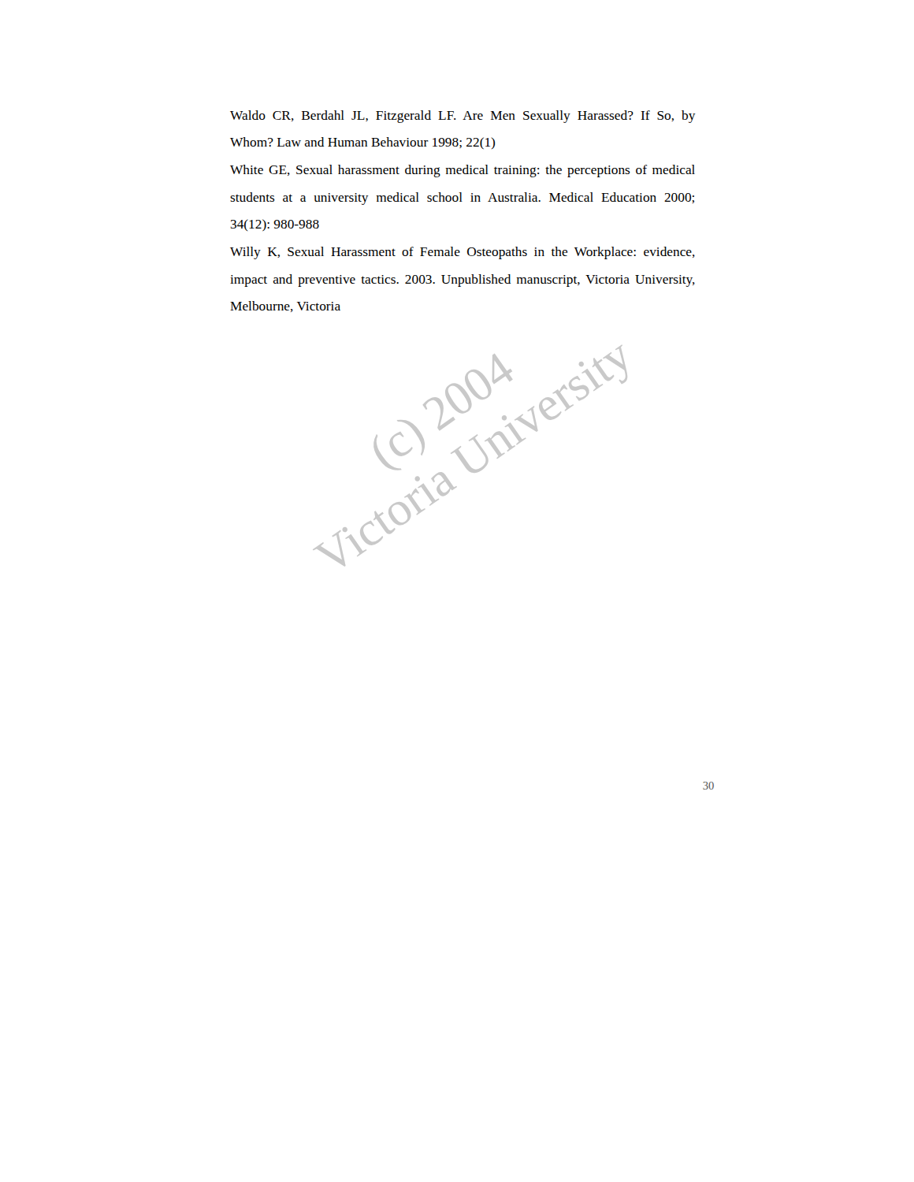Waldo CR, Berdahl JL, Fitzgerald LF. Are Men Sexually Harassed? If So, by Whom? Law and Human Behaviour 1998; 22(1)
White GE, Sexual harassment during medical training: the perceptions of medical students at a university medical school in Australia. Medical Education 2000; 34(12): 980-988
Willy K, Sexual Harassment of Female Osteopaths in the Workplace: evidence, impact and preventive tactics. 2003. Unpublished manuscript, Victoria University, Melbourne, Victoria
(c) 2004 Victoria University
30